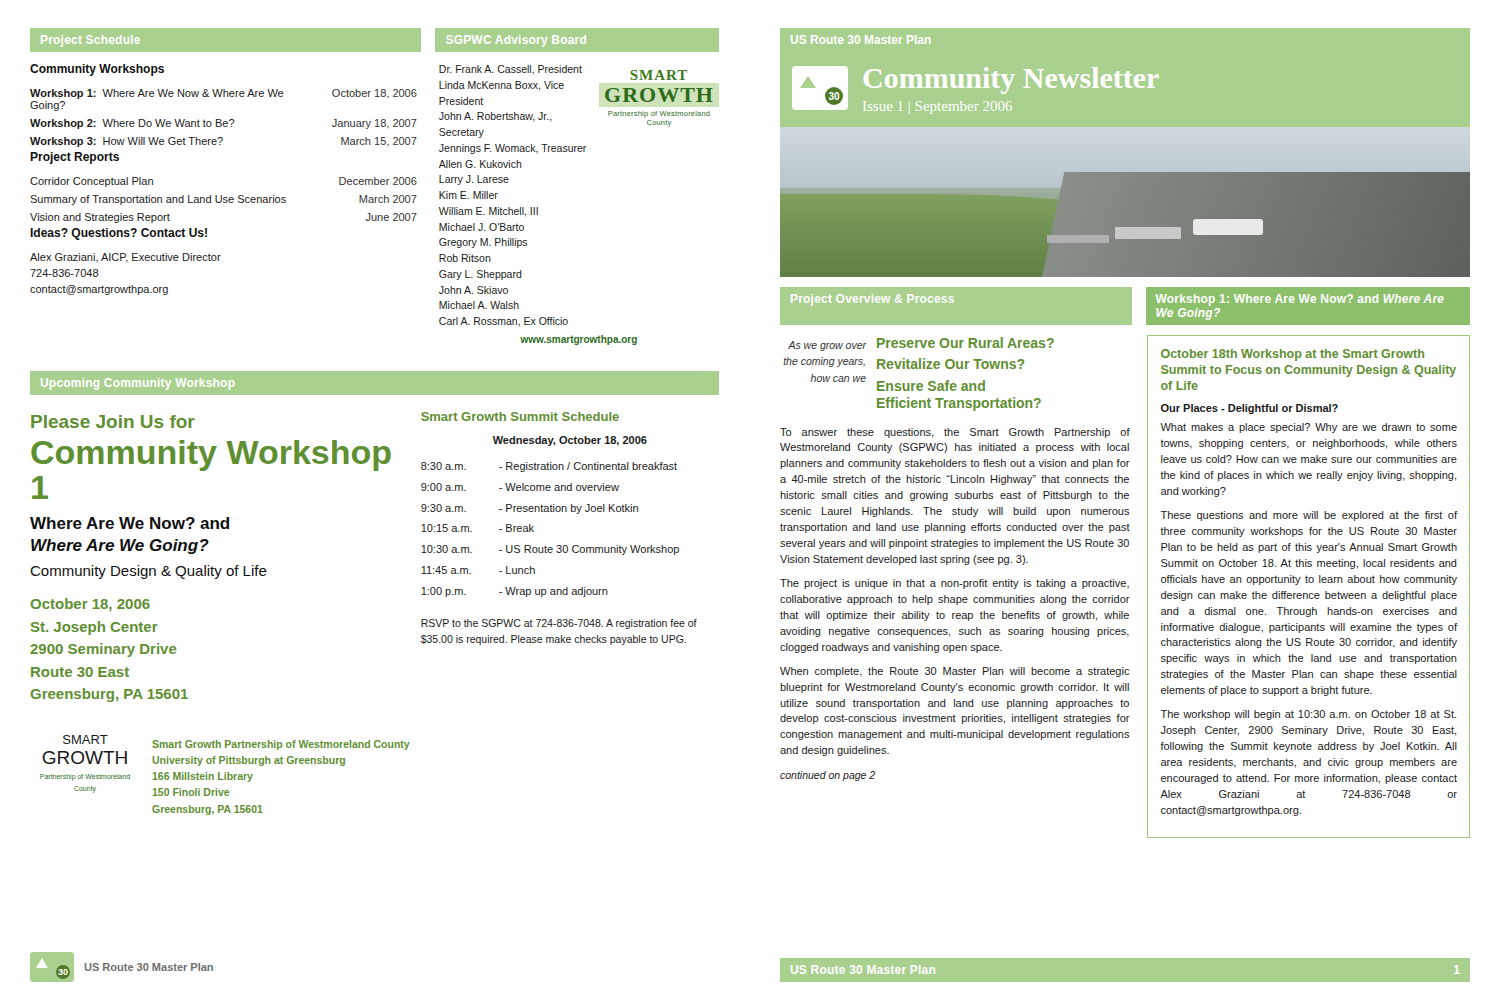Project Schedule
SGPWC Advisory Board
Community Workshops
Workshop 1: Where Are We Now & Where Are We Going? October 18, 2006
Workshop 2: Where Do We Want to Be? January 18, 2007
Workshop 3: How Will We Get There? March 15, 2007
Project Reports
Corridor Conceptual Plan December 2006
Summary of Transportation and Land Use Scenarios March 2007
Vision and Strategies Report June 2007
Ideas? Questions? Contact Us!
Alex Graziani, AICP, Executive Director
724-836-7048
contact@smartgrowthpa.org
SMART GROWTH Partnership of Westmoreland County
Dr. Frank A. Cassell, President
Linda McKenna Boxx, Vice President
John A. Robertshaw, Jr., Secretary
Jennings F. Womack, Treasurer
Allen G. Kukovich
Larry J. Larese
Kim E. Miller
William E. Mitchell, III
Michael J. O'Barto
Gregory M. Phillips
Rob Ritson
Gary L. Sheppard
John A. Skiavo
Michael A. Walsh
Carl A. Rossman, Ex Officio
www.smartgrowthpa.org
Upcoming Community Workshop
Please Join Us for
Community Workshop 1
Where Are We Now? and
Where Are We Going?
Community Design & Quality of Life
October 18, 2006
St. Joseph Center
2900 Seminary Drive
Route 30 East
Greensburg, PA 15601
Smart Growth Summit Schedule
Wednesday, October 18, 2006
8:30 a.m.- Registration / Continental breakfast
9:00 a.m.- Welcome and overview
9:30 a.m.- Presentation by Joel Kotkin
10:15 a.m.- Break
10:30 a.m.- US Route 30 Community Workshop
11:45 a.m.- Lunch
1:00 p.m.- Wrap up and adjourn
RSVP to the SGPWC at 724-836-7048. A registration fee of $35.00 is required. Please make checks payable to UPG.
SMART GROWTH Partnership of Westmoreland County
Smart Growth Partnership of Westmoreland County
University of Pittsburgh at Greensburg
166 Millstein Library
150 Finoli Drive
Greensburg, PA 15601
US Route 30 Master Plan
US Route 30 Master Plan
30
Community Newsletter Issue 1 | September 2006
Project Overview & Process
Workshop 1: Where Are We Now? and Where Are We Going?
As we grow over
the coming years,
how can we
Preserve Our Rural Areas?
Revitalize Our Towns?
Ensure Safe and
Efficient Transportation?
To answer these questions, the Smart Growth Partnership of Westmoreland County (SGPWC) has initiated a process with local planners and community stakeholders to flesh out a vision and plan for a 40-mile stretch of the historic “Lincoln Highway” that connects the historic small cities and growing suburbs east of Pittsburgh to the scenic Laurel Highlands. The study will build upon numerous transportation and land use planning efforts conducted over the past several years and will pinpoint strategies to implement the US Route 30 Vision Statement developed last spring (see pg. 3).
The project is unique in that a non-profit entity is taking a proactive, collaborative approach to help shape communities along the corridor that will optimize their ability to reap the benefits of growth, while avoiding negative consequences, such as soaring housing prices, clogged roadways and vanishing open space.
When complete, the Route 30 Master Plan will become a strategic blueprint for Westmoreland County's economic growth corridor. It will utilize sound transportation and land use planning approaches to develop cost-conscious investment priorities, intelligent strategies for congestion management and multi-municipal development regulations and design guidelines.
continued on page 2
October 18th Workshop at the Smart Growth Summit to Focus on Community Design & Quality of Life
Our Places - Delightful or Dismal?
What makes a place special? Why are we drawn to some towns, shopping centers, or neighborhoods, while others leave us cold? How can we make sure our communities are the kind of places in which we really enjoy living, shopping, and working?
These questions and more will be explored at the first of three community workshops for the US Route 30 Master Plan to be held as part of this year's Annual Smart Growth Summit on October 18. At this meeting, local residents and officials have an opportunity to learn about how community design can make the difference between a delightful place and a dismal one. Through hands-on exercises and informative dialogue, participants will examine the types of characteristics along the US Route 30 corridor, and identify specific ways in which the land use and transportation strategies of the Master Plan can shape these essential elements of place to support a bright future.
The workshop will begin at 10:30 a.m. on October 18 at St. Joseph Center, 2900 Seminary Drive, Route 30 East, following the Summit keynote address by Joel Kotkin. All area residents, merchants, and civic group members are encouraged to attend. For more information, please contact Alex Graziani at 724-836-7048 or contact@smartgrowthpa.org.
US Route 30 Master Plan 1